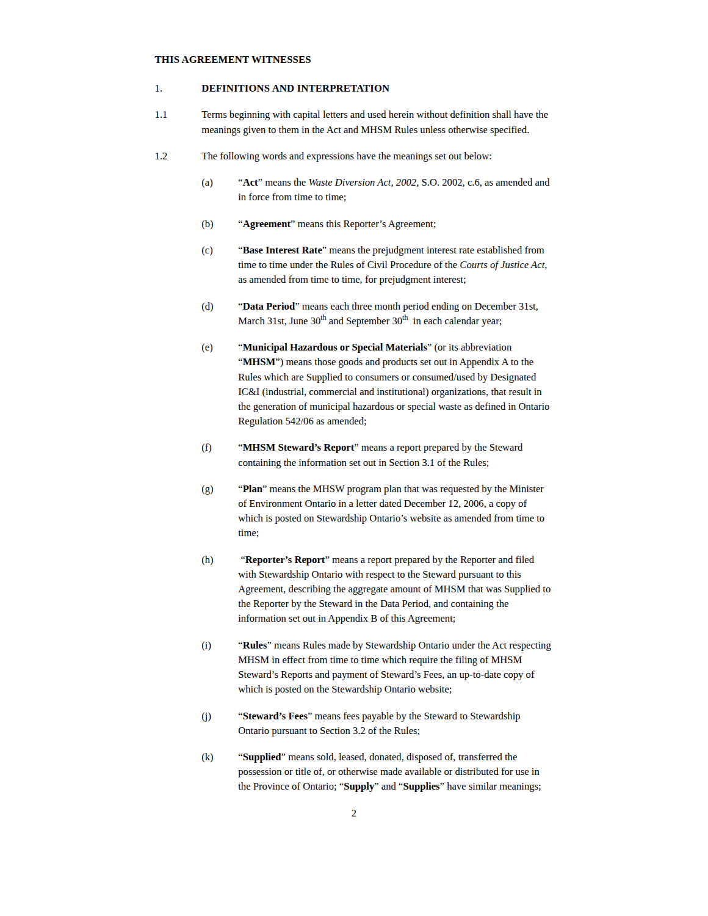THIS AGREEMENT WITNESSES
1.
DEFINITIONS AND INTERPRETATION
1.1
Terms beginning with capital letters and used herein without definition shall have the meanings given to them in the Act and MHSM Rules unless otherwise specified.
1.2
The following words and expressions have the meanings set out below:
(a)
“Act” means the Waste Diversion Act, 2002, S.O. 2002, c.6, as amended and in force from time to time;
(b)
“Agreement” means this Reporter’s Agreement;
(c)
“Base Interest Rate” means the prejudgment interest rate established from time to time under the Rules of Civil Procedure of the Courts of Justice Act, as amended from time to time, for prejudgment interest;
(d)
“Data Period” means each three month period ending on December 31st, March 31st, June 30th and September 30th in each calendar year;
(e)
“Municipal Hazardous or Special Materials” (or its abbreviation “MHSM”) means those goods and products set out in Appendix A to the Rules which are Supplied to consumers or consumed/used by Designated IC&I (industrial, commercial and institutional) organizations, that result in the generation of municipal hazardous or special waste as defined in Ontario Regulation 542/06 as amended;
(f)
“MHSM Steward’s Report” means a report prepared by the Steward containing the information set out in Section 3.1 of the Rules;
(g)
“Plan” means the MHSW program plan that was requested by the Minister of Environment Ontario in a letter dated December 12, 2006, a copy of which is posted on Stewardship Ontario’s website as amended from time to time;
(h)
“Reporter’s Report” means a report prepared by the Reporter and filed with Stewardship Ontario with respect to the Steward pursuant to this Agreement, describing the aggregate amount of MHSM that was Supplied to the Reporter by the Steward in the Data Period, and containing the information set out in Appendix B of this Agreement;
(i)
“Rules” means Rules made by Stewardship Ontario under the Act respecting MHSM in effect from time to time which require the filing of MHSM Steward’s Reports and payment of Steward’s Fees, an up-to-date copy of which is posted on the Stewardship Ontario website;
(j)
“Steward’s Fees” means fees payable by the Steward to Stewardship Ontario pursuant to Section 3.2 of the Rules;
(k)
“Supplied” means sold, leased, donated, disposed of, transferred the possession or title of, or otherwise made available or distributed for use in the Province of Ontario; “Supply” and “Supplies” have similar meanings;
2